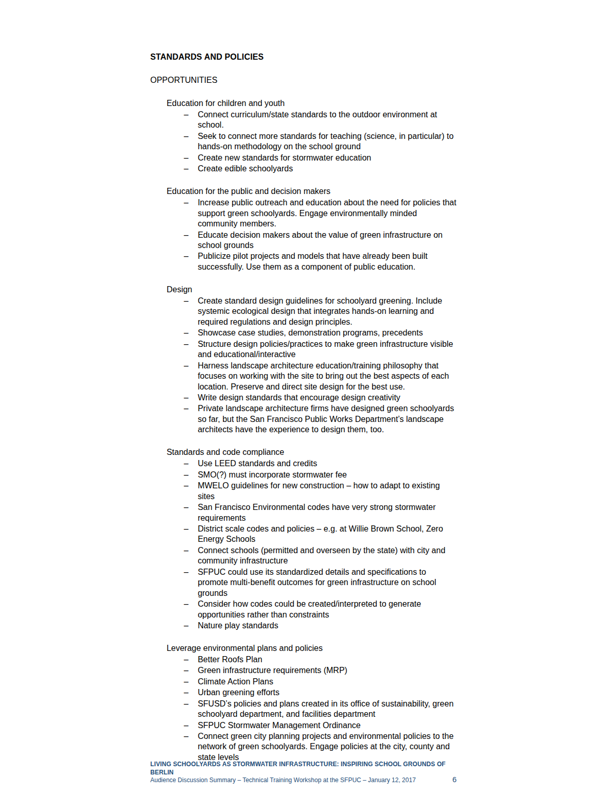STANDARDS AND POLICIES
OPPORTUNITIES
Education for children and youth
Connect curriculum/state standards to the outdoor environment at school.
Seek to connect more standards for teaching (science, in particular) to hands-on methodology on the school ground
Create new standards for stormwater education
Create edible schoolyards
Education for the public and decision makers
Increase public outreach and education about the need for policies that support green schoolyards. Engage environmentally minded community members.
Educate decision makers about the value of green infrastructure on school grounds
Publicize pilot projects and models that have already been built successfully. Use them as a component of public education.
Design
Create standard design guidelines for schoolyard greening. Include systemic ecological design that integrates hands-on learning and required regulations and design principles.
Showcase case studies, demonstration programs, precedents
Structure design policies/practices to make green infrastructure visible and educational/interactive
Harness landscape architecture education/training philosophy that focuses on working with the site to bring out the best aspects of each location. Preserve and direct site design for the best use.
Write design standards that encourage design creativity
Private landscape architecture firms have designed green schoolyards so far, but the San Francisco Public Works Department’s landscape architects have the experience to design them, too.
Standards and code compliance
Use LEED standards and credits
SMO(?) must incorporate stormwater fee
MWELO guidelines for new construction – how to adapt to existing sites
San Francisco Environmental codes have very strong stormwater requirements
District scale codes and policies – e.g. at Willie Brown School, Zero Energy Schools
Connect schools (permitted and overseen by the state) with city and community infrastructure
SFPUC could use its standardized details and specifications to promote multi-benefit outcomes for green infrastructure on school grounds
Consider how codes could be created/interpreted to generate opportunities rather than constraints
Nature play standards
Leverage environmental plans and policies
Better Roofs Plan
Green infrastructure requirements (MRP)
Climate Action Plans
Urban greening efforts
SFUSD’s policies and plans created in its office of sustainability, green schoolyard department, and facilities department
SFPUC Stormwater Management Ordinance
Connect green city planning projects and environmental policies to the network of green schoolyards. Engage policies at the city, county and state levels
LIVING SCHOOLYARDS AS STORMWATER INFRASTRUCTURE: INSPIRING SCHOOL GROUNDS OF BERLIN
Audience Discussion Summary – Technical Training Workshop at the SFPUC – January 12, 2017
6